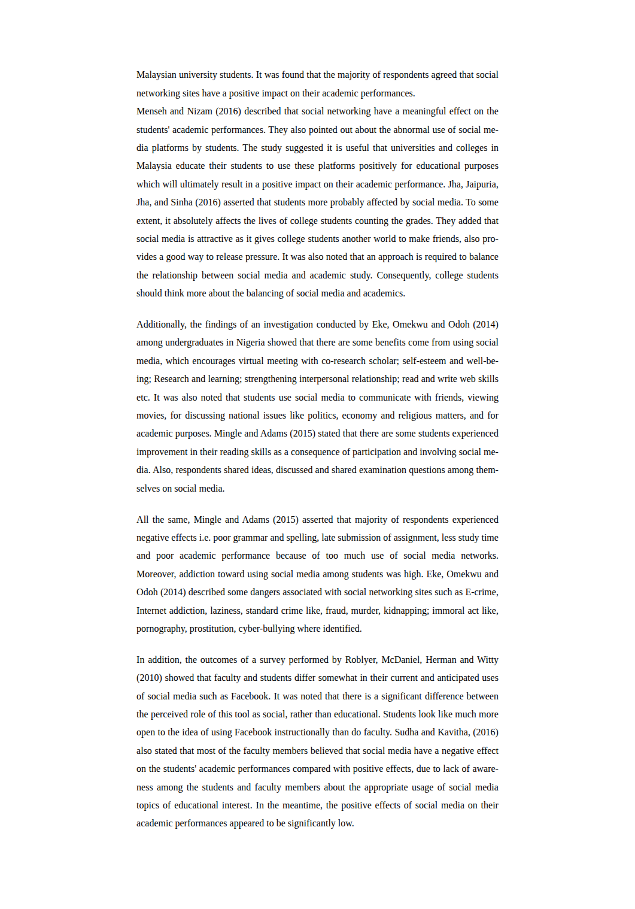Malaysian university students. It was found that the majority of respondents agreed that social networking sites have a positive impact on their academic performances.
Menseh and Nizam (2016) described that social networking have a meaningful effect on the students' academic performances. They also pointed out about the abnormal use of social media platforms by students. The study suggested it is useful that universities and colleges in Malaysia educate their students to use these platforms positively for educational purposes which will ultimately result in a positive impact on their academic performance. Jha, Jaipuria, Jha, and Sinha (2016) asserted that students more probably affected by social media. To some extent, it absolutely affects the lives of college students counting the grades. They added that social media is attractive as it gives college students another world to make friends, also provides a good way to release pressure. It was also noted that an approach is required to balance the relationship between social media and academic study. Consequently, college students should think more about the balancing of social media and academics.
Additionally, the findings of an investigation conducted by Eke, Omekwu and Odoh (2014) among undergraduates in Nigeria showed that there are some benefits come from using social media, which encourages virtual meeting with co-research scholar; self-esteem and well-being; Research and learning; strengthening interpersonal relationship; read and write web skills etc. It was also noted that students use social media to communicate with friends, viewing movies, for discussing national issues like politics, economy and religious matters, and for academic purposes. Mingle and Adams (2015) stated that there are some students experienced improvement in their reading skills as a consequence of participation and involving social media. Also, respondents shared ideas, discussed and shared examination questions among themselves on social media.
All the same, Mingle and Adams (2015) asserted that majority of respondents experienced negative effects i.e. poor grammar and spelling, late submission of assignment, less study time and poor academic performance because of too much use of social media networks. Moreover, addiction toward using social media among students was high. Eke, Omekwu and Odoh (2014) described some dangers associated with social networking sites such as E-crime, Internet addiction, laziness, standard crime like, fraud, murder, kidnapping; immoral act like, pornography, prostitution, cyber-bullying where identified.
In addition, the outcomes of a survey performed by Roblyer, McDaniel, Herman and Witty (2010) showed that faculty and students differ somewhat in their current and anticipated uses of social media such as Facebook. It was noted that there is a significant difference between the perceived role of this tool as social, rather than educational. Students look like much more open to the idea of using Facebook instructionally than do faculty. Sudha and Kavitha, (2016) also stated that most of the faculty members believed that social media have a negative effect on the students' academic performances compared with positive effects, due to lack of awareness among the students and faculty members about the appropriate usage of social media topics of educational interest. In the meantime, the positive effects of social media on their academic performances appeared to be significantly low.